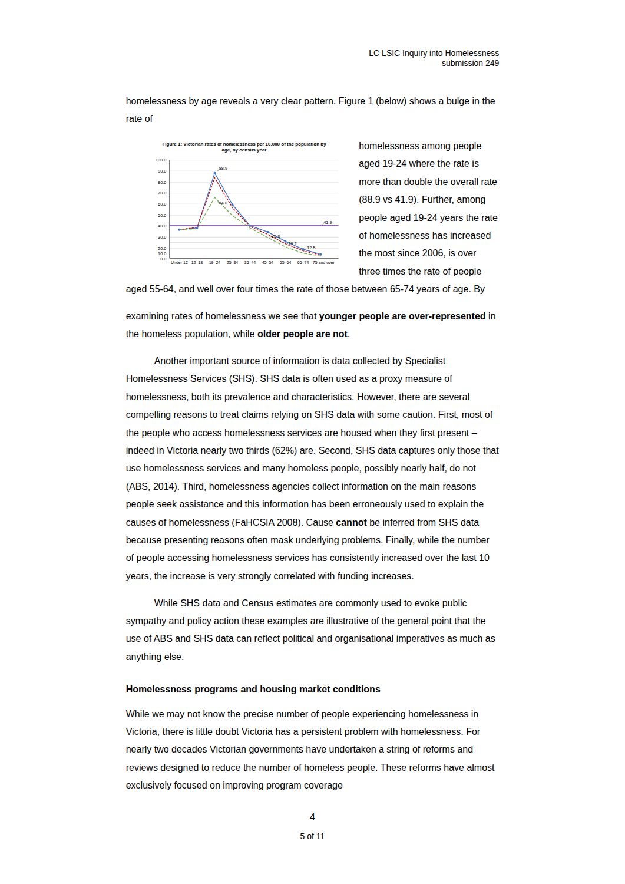LC LSIC Inquiry into Homelessness
submission 249
homelessness by age reveals a very clear pattern. Figure 1 (below) shows a bulge in the rate of
homelessness among people aged 19-24 where the rate is more than double the overall rate (88.9 vs 41.9). Further, among people aged 19-24 years the rate of homelessness has increased the most since 2006, is over three times the rate of people aged 55-64, and well over four times the rate of those between 65-74 years of age. By
examining rates of homelessness we see that younger people are over-represented in the homeless population, while older people are not.
Another important source of information is data collected by Specialist Homelessness Services (SHS). SHS data is often used as a proxy measure of homelessness, both its prevalence and characteristics. However, there are several compelling reasons to treat claims relying on SHS data with some caution. First, most of the people who access homelessness services are housed when they first present – indeed in Victoria nearly two thirds (62%) are. Second, SHS data captures only those that use homelessness services and many homeless people, possibly nearly half, do not (ABS, 2014). Third, homelessness agencies collect information on the main reasons people seek assistance and this information has been erroneously used to explain the causes of homelessness (FaHCSIA 2008). Cause cannot be inferred from SHS data because presenting reasons often mask underlying problems. Finally, while the number of people accessing homelessness services has consistently increased over the last 10 years, the increase is very strongly correlated with funding increases.
While SHS data and Census estimates are commonly used to evoke public sympathy and policy action these examples are illustrative of the general point that the use of ABS and SHS data can reflect political and organisational imperatives as much as anything else.
Homelessness programs and housing market conditions
While we may not know the precise number of people experiencing homelessness in Victoria, there is little doubt Victoria has a persistent problem with homelessness. For nearly two decades Victorian governments have undertaken a string of reforms and reviews designed to reduce the number of homeless people. These reforms have almost exclusively focused on improving program coverage
4
5 of 11